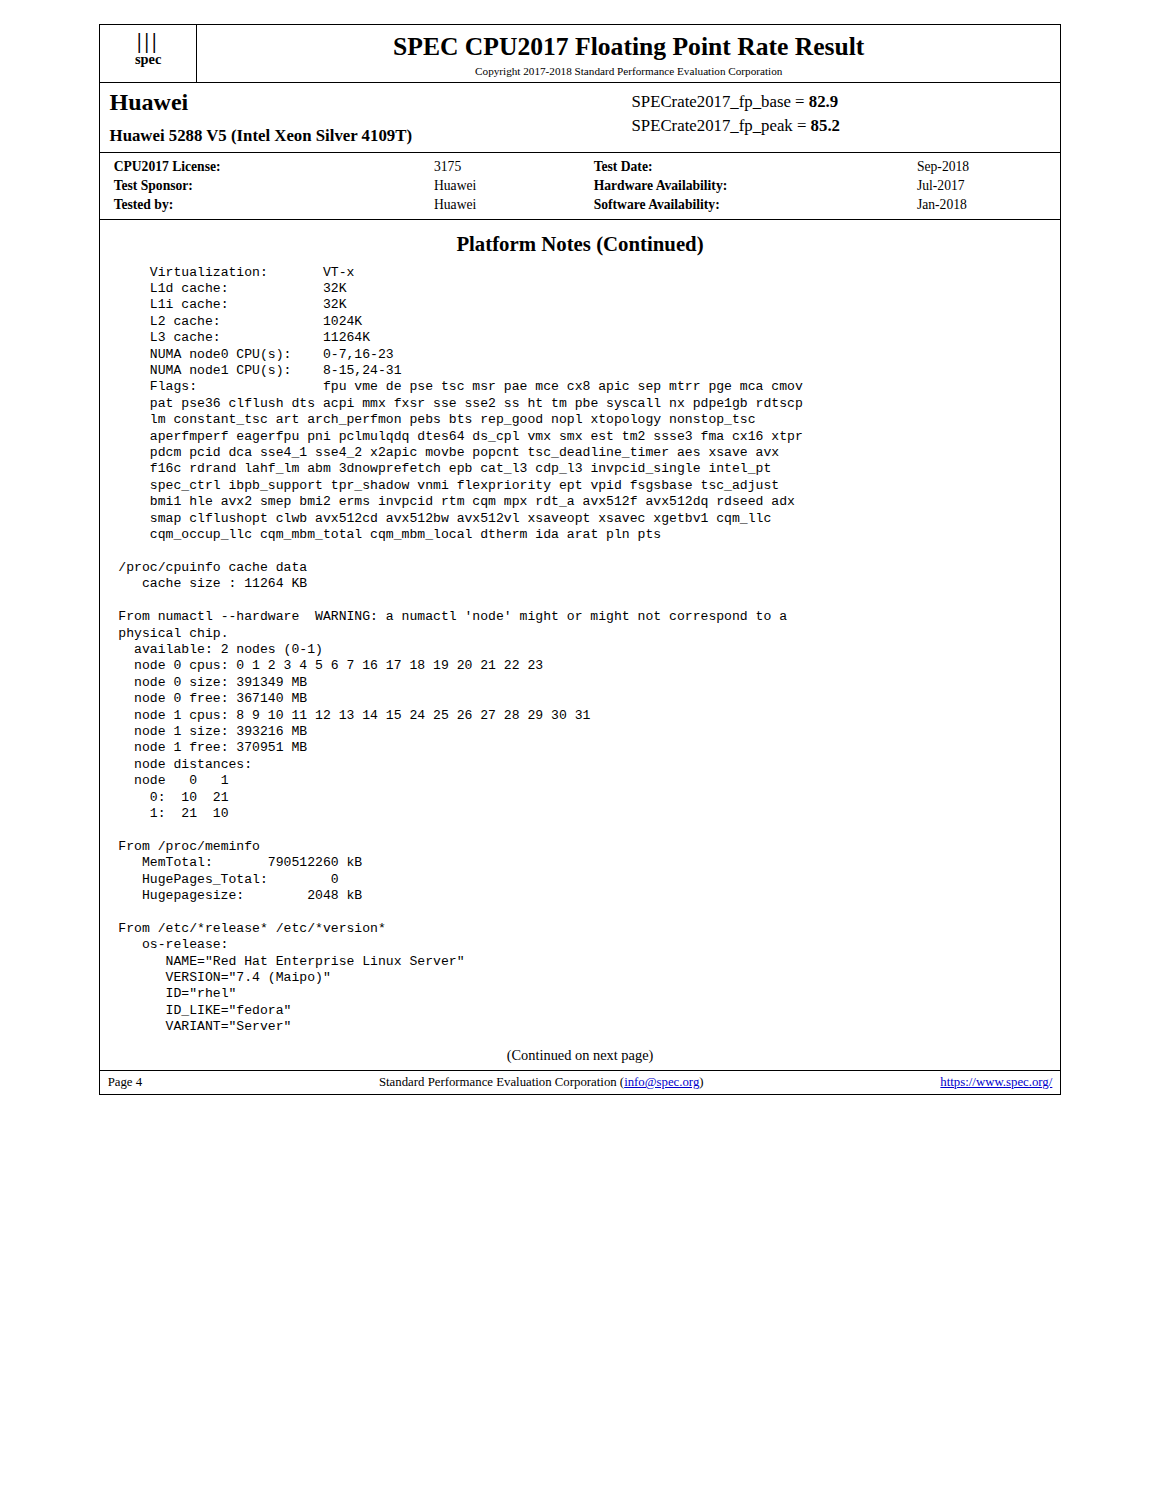|||
spec
SPEC CPU2017 Floating Point Rate Result
Copyright 2017-2018 Standard Performance Evaluation Corporation
Huawei
Huawei 5288 V5 (Intel Xeon Silver 4109T)
SPECrate2017_fp_base = 82.9
SPECrate2017_fp_peak = 85.2
| CPU2017 License: | 3175 |
| Test Sponsor: | Huawei |
| Tested by: | Huawei |
| Test Date: | Sep-2018 |
| Hardware Availability: | Jul-2017 |
| Software Availability: | Jan-2018 |
Platform Notes (Continued)
     Virtualization:       VT-x
     L1d cache:            32K
     L1i cache:            32K
     L2 cache:             1024K
     L3 cache:             11264K
     NUMA node0 CPU(s):    0-7,16-23
     NUMA node1 CPU(s):    8-15,24-31
     Flags:                fpu vme de pse tsc msr pae mce cx8 apic sep mtrr pge mca cmov
     pat pse36 clflush dts acpi mmx fxsr sse sse2 ss ht tm pbe syscall nx pdpe1gb rdtscp
     lm constant_tsc art arch_perfmon pebs bts rep_good nopl xtopology nonstop_tsc
     aperfmperf eagerfpu pni pclmulqdq dtes64 ds_cpl vmx smx est tm2 ssse3 fma cx16 xtpr
     pdcm pcid dca sse4_1 sse4_2 x2apic movbe popcnt tsc_deadline_timer aes xsave avx
     f16c rdrand lahf_lm abm 3dnowprefetch epb cat_l3 cdp_l3 invpcid_single intel_pt
     spec_ctrl ibpb_support tpr_shadow vnmi flexpriority ept vpid fsgsbase tsc_adjust
     bmi1 hle avx2 smep bmi2 erms invpcid rtm cqm mpx rdt_a avx512f avx512dq rdseed adx
     smap clflushopt clwb avx512cd avx512bw avx512vl xsaveopt xsavec xgetbv1 cqm_llc
     cqm_occup_llc cqm_mbm_total cqm_mbm_local dtherm ida arat pln pts

 /proc/cpuinfo cache data
    cache size : 11264 KB

 From numactl --hardware  WARNING: a numactl 'node' might or might not correspond to a
 physical chip.
   available: 2 nodes (0-1)
   node 0 cpus: 0 1 2 3 4 5 6 7 16 17 18 19 20 21 22 23
   node 0 size: 391349 MB
   node 0 free: 367140 MB
   node 1 cpus: 8 9 10 11 12 13 14 15 24 25 26 27 28 29 30 31
   node 1 size: 393216 MB
   node 1 free: 370951 MB
   node distances:
   node   0   1
     0:  10  21
     1:  21  10

 From /proc/meminfo
    MemTotal:       790512260 kB
    HugePages_Total:        0
    Hugepagesize:        2048 kB

 From /etc/*release* /etc/*version*
    os-release:
       NAME="Red Hat Enterprise Linux Server"
       VERSION="7.4 (Maipo)"
       ID="rhel"
       ID_LIKE="fedora"
       VARIANT="Server"
(Continued on next page)
Page 4
Standard Performance Evaluation Corporation (info@spec.org)
https://www.spec.org/